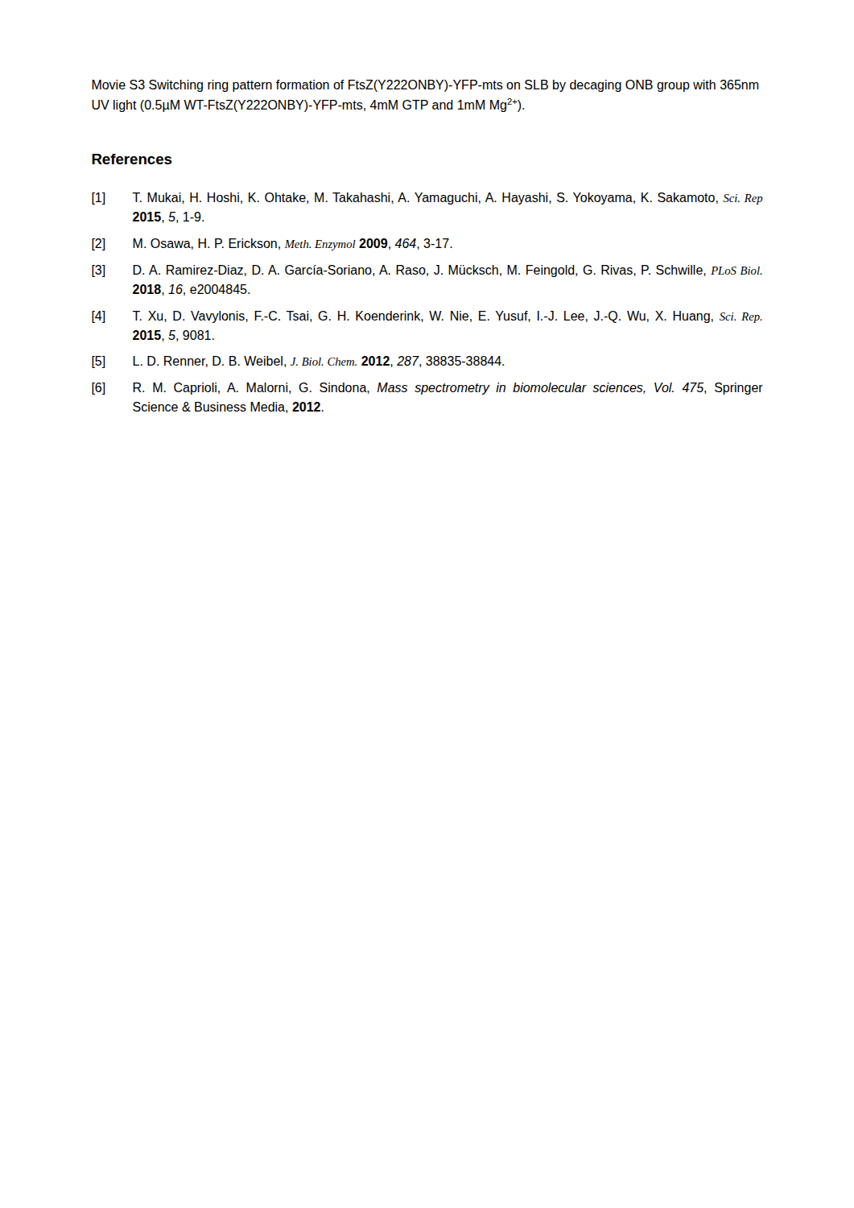Movie S3 Switching ring pattern formation of FtsZ(Y222ONBY)-YFP-mts on SLB by decaging ONB group with 365nm UV light (0.5µM WT-FtsZ(Y222ONBY)-YFP-mts, 4mM GTP and 1mM Mg2+).
References
[1] T. Mukai, H. Hoshi, K. Ohtake, M. Takahashi, A. Yamaguchi, A. Hayashi, S. Yokoyama, K. Sakamoto, Sci. Rep 2015, 5, 1-9.
[2] M. Osawa, H. P. Erickson, Meth. Enzymol 2009, 464, 3-17.
[3] D. A. Ramirez-Diaz, D. A. García-Soriano, A. Raso, J. Mücksch, M. Feingold, G. Rivas, P. Schwille, PLoS Biol. 2018, 16, e2004845.
[4] T. Xu, D. Vavylonis, F.-C. Tsai, G. H. Koenderink, W. Nie, E. Yusuf, I.-J. Lee, J.-Q. Wu, X. Huang, Sci. Rep. 2015, 5, 9081.
[5] L. D. Renner, D. B. Weibel, J. Biol. Chem. 2012, 287, 38835-38844.
[6] R. M. Caprioli, A. Malorni, G. Sindona, Mass spectrometry in biomolecular sciences, Vol. 475, Springer Science & Business Media, 2012.